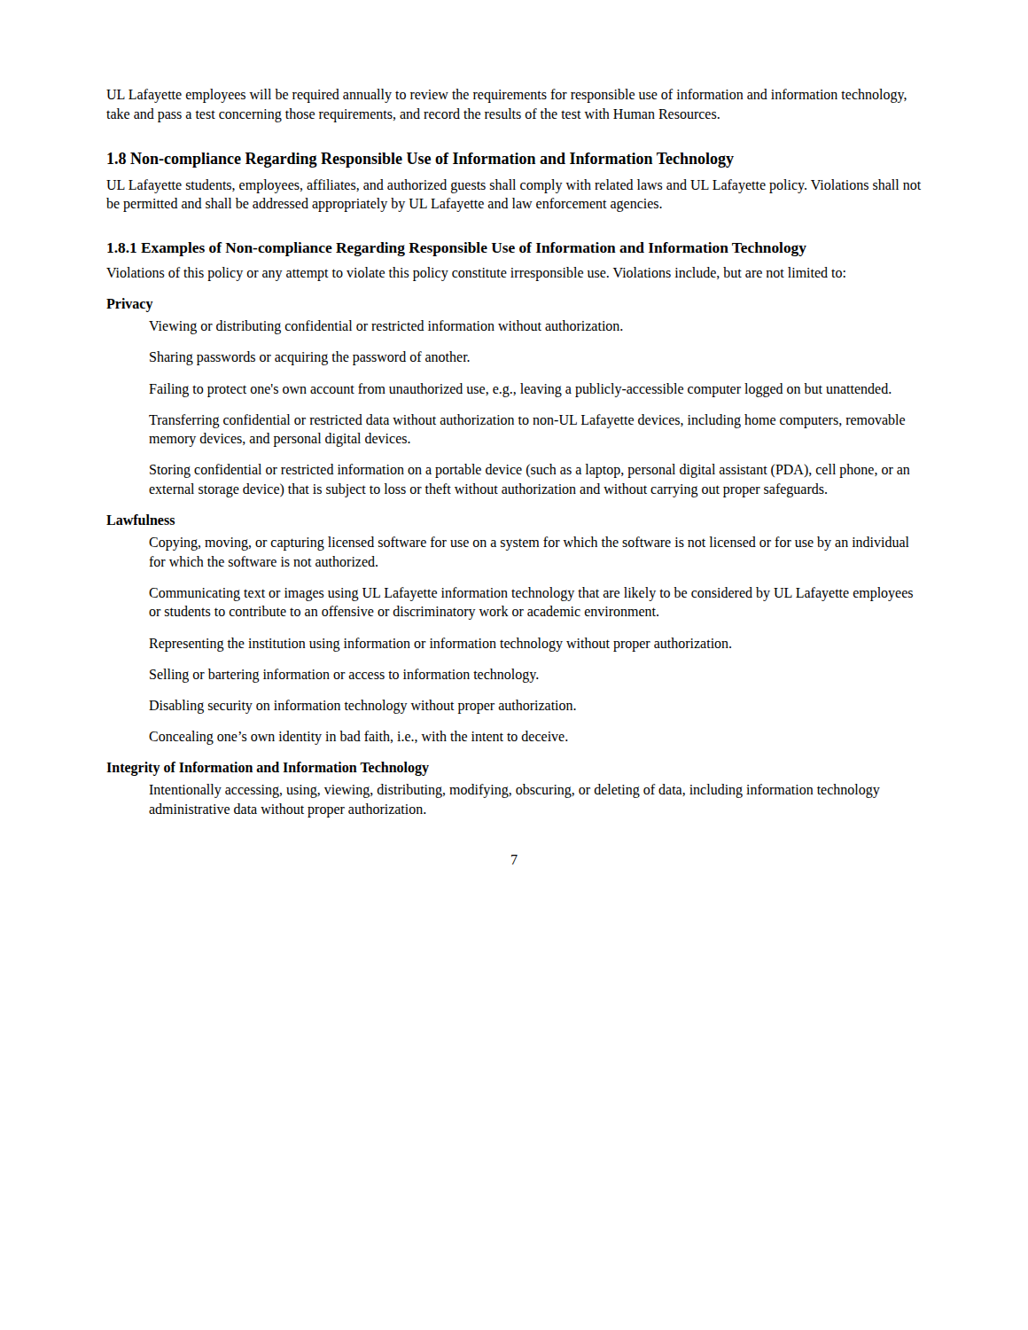UL Lafayette employees will be required annually to review the requirements for responsible use of information and information technology, take and pass a test concerning those requirements, and record the results of the test with Human Resources.
1.8 Non-compliance Regarding Responsible Use of Information and Information Technology
UL Lafayette students, employees, affiliates, and authorized guests shall comply with related laws and UL Lafayette policy. Violations shall not be permitted and shall be addressed appropriately by UL Lafayette and law enforcement agencies.
1.8.1 Examples of Non-compliance Regarding Responsible Use of Information and Information Technology
Violations of this policy or any attempt to violate this policy constitute irresponsible use. Violations include, but are not limited to:
Privacy
Viewing or distributing confidential or restricted information without authorization.
Sharing passwords or acquiring the password of another.
Failing to protect one's own account from unauthorized use, e.g., leaving a publicly-accessible computer logged on but unattended.
Transferring confidential or restricted data without authorization to non-UL Lafayette devices, including home computers, removable memory devices, and personal digital devices.
Storing confidential or restricted information on a portable device (such as a laptop, personal digital assistant (PDA), cell phone, or an external storage device) that is subject to loss or theft without authorization and without carrying out proper safeguards.
Lawfulness
Copying, moving, or capturing licensed software for use on a system for which the software is not licensed or for use by an individual for which the software is not authorized.
Communicating text or images using UL Lafayette information technology that are likely to be considered by UL Lafayette employees or students to contribute to an offensive or discriminatory work or academic environment.
Representing the institution using information or information technology without proper authorization.
Selling or bartering information or access to information technology.
Disabling security on information technology without proper authorization.
Concealing one’s own identity in bad faith, i.e., with the intent to deceive.
Integrity of Information and Information Technology
Intentionally accessing, using, viewing, distributing, modifying, obscuring, or deleting of data, including information technology administrative data without proper authorization.
7